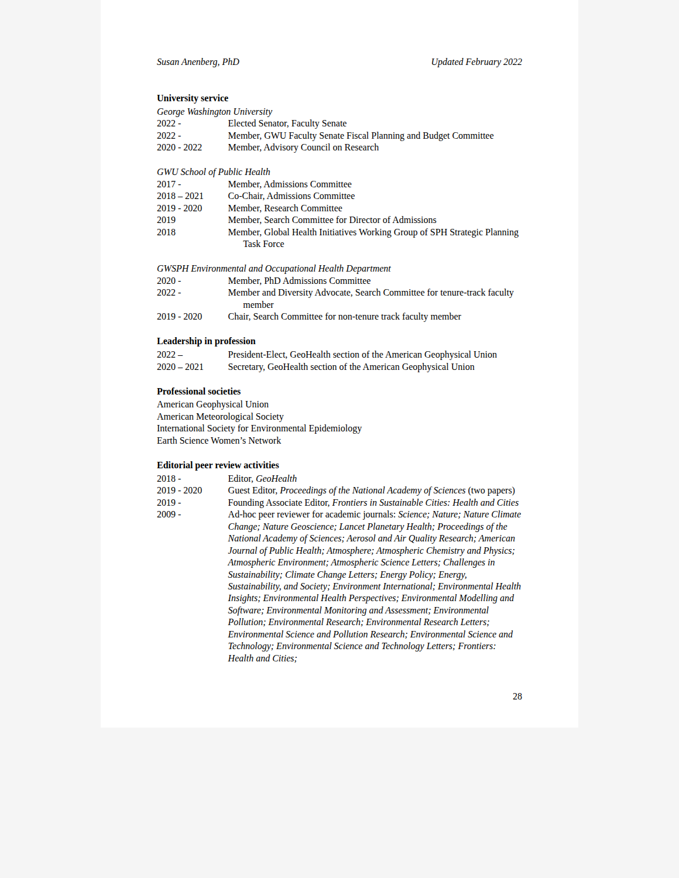Susan Anenberg, PhD Updated February 2022
University service
George Washington University
2022 -
Elected Senator, Faculty Senate
2022 -
Member, GWU Faculty Senate Fiscal Planning and Budget Committee
2020 - 2022
Member, Advisory Council on Research
GWU School of Public Health
2017 -
Member, Admissions Committee
2018 – 2021
Co-Chair, Admissions Committee
2019 - 2020
Member, Research Committee
2019
Member, Search Committee for Director of Admissions
2018
Member, Global Health Initiatives Working Group of SPH Strategic Planning
Task Force
GWSPH Environmental and Occupational Health Department
2020 -
Member, PhD Admissions Committee
2022 -
Member and Diversity Advocate, Search Committee for tenure-track faculty
member
2019 - 2020
Chair, Search Committee for non-tenure track faculty member
Leadership in profession
2022 –
President-Elect, GeoHealth section of the American Geophysical Union
2020 – 2021
Secretary, GeoHealth section of the American Geophysical Union
Professional societies
American Geophysical Union
American Meteorological Society
International Society for Environmental Epidemiology
Earth Science Women’s Network
Editorial peer review activities
2018 -
Editor, GeoHealth
2019 - 2020
Guest Editor, Proceedings of the National Academy of Sciences (two papers)
2019 -
Founding Associate Editor, Frontiers in Sustainable Cities: Health and Cities
2009 -
Ad-hoc peer reviewer for academic journals: Science; Nature; Nature Climate Change; Nature Geoscience; Lancet Planetary Health; Proceedings of the National Academy of Sciences; Aerosol and Air Quality Research; American Journal of Public Health; Atmosphere; Atmospheric Chemistry and Physics; Atmospheric Environment; Atmospheric Science Letters; Challenges in Sustainability; Climate Change Letters; Energy Policy; Energy, Sustainability, and Society; Environment International; Environmental Health Insights; Environmental Health Perspectives; Environmental Modelling and Software; Environmental Monitoring and Assessment; Environmental Pollution; Environmental Research; Environmental Research Letters; Environmental Science and Pollution Research; Environmental Science and Technology; Environmental Science and Technology Letters; Frontiers: Health and Cities;
28